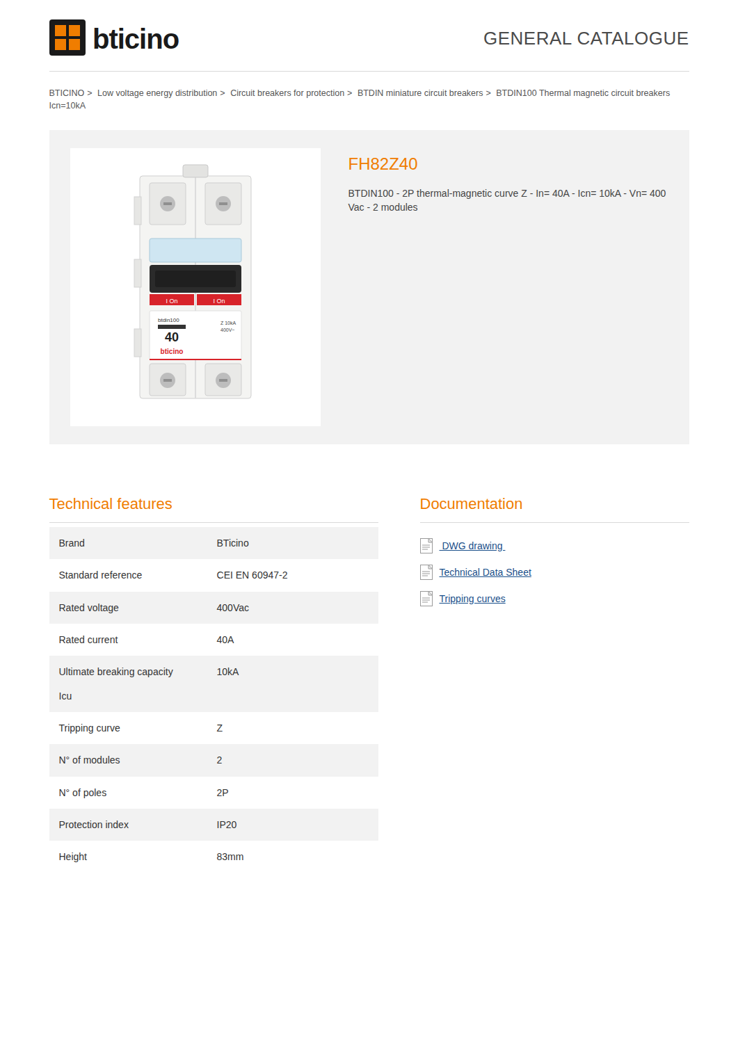bticino
General catalogue
BTICINO> Low voltage energy distribution> Circuit breakers for protection> BTDIN miniature circuit breakers> BTDIN100 Thermal magnetic circuit breakers Icn=10kA
I On I On btdin100 40 bticino Z 10kA 400V~
FH82Z40
BTDIN100 - 2P thermal-magnetic curve Z - In= 40A - Icn= 10kA - Vn= 400 Vac - 2 modules
Technical features
| Brand | BTicino |
| Standard reference | CEI EN 60947-2 |
| Rated voltage | 400Vac |
| Rated current | 40A |
| Ultimate breaking capacity Icu | 10kA |
| Tripping curve | Z |
| N° of modules | 2 |
| N° of poles | 2P |
| Protection index | IP20 |
| Height | 83mm |
Documentation
DWG drawing
Technical Data Sheet
Tripping curves